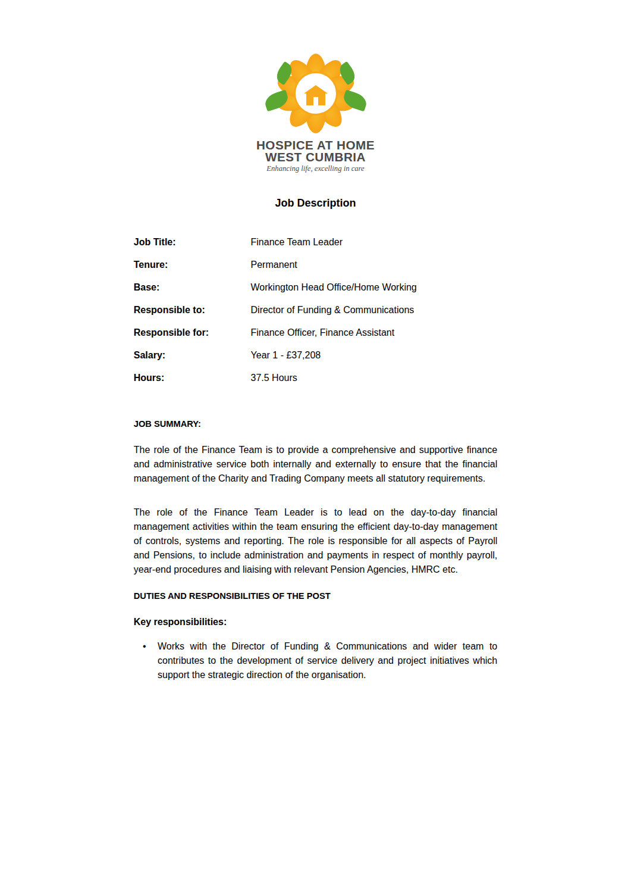HOSPICE AT HOME
WEST CUMBRIA
Enhancing life, excelling in care
Job Description
| Job Title: | Finance Team Leader |
| Tenure: | Permanent |
| Base: | Workington Head Office/Home Working |
| Responsible to: | Director of Funding & Communications |
| Responsible for: | Finance Officer, Finance Assistant |
| Salary: | Year 1 - £37,208 |
| Hours: | 37.5 Hours |
JOB SUMMARY:
The role of the Finance Team is to provide a comprehensive and supportive finance and administrative service both internally and externally to ensure that the financial management of the Charity and Trading Company meets all statutory requirements.
The role of the Finance Team Leader is to lead on the day-to-day financial management activities within the team ensuring the efficient day-to-day management of controls, systems and reporting. The role is responsible for all aspects of Payroll and Pensions, to include administration and payments in respect of monthly payroll, year-end procedures and liaising with relevant Pension Agencies, HMRC etc.
DUTIES AND RESPONSIBILITIES OF THE POST
Key responsibilities:
Works with the Director of Funding & Communications and wider team to contributes to the development of service delivery and project initiatives which support the strategic direction of the organisation.